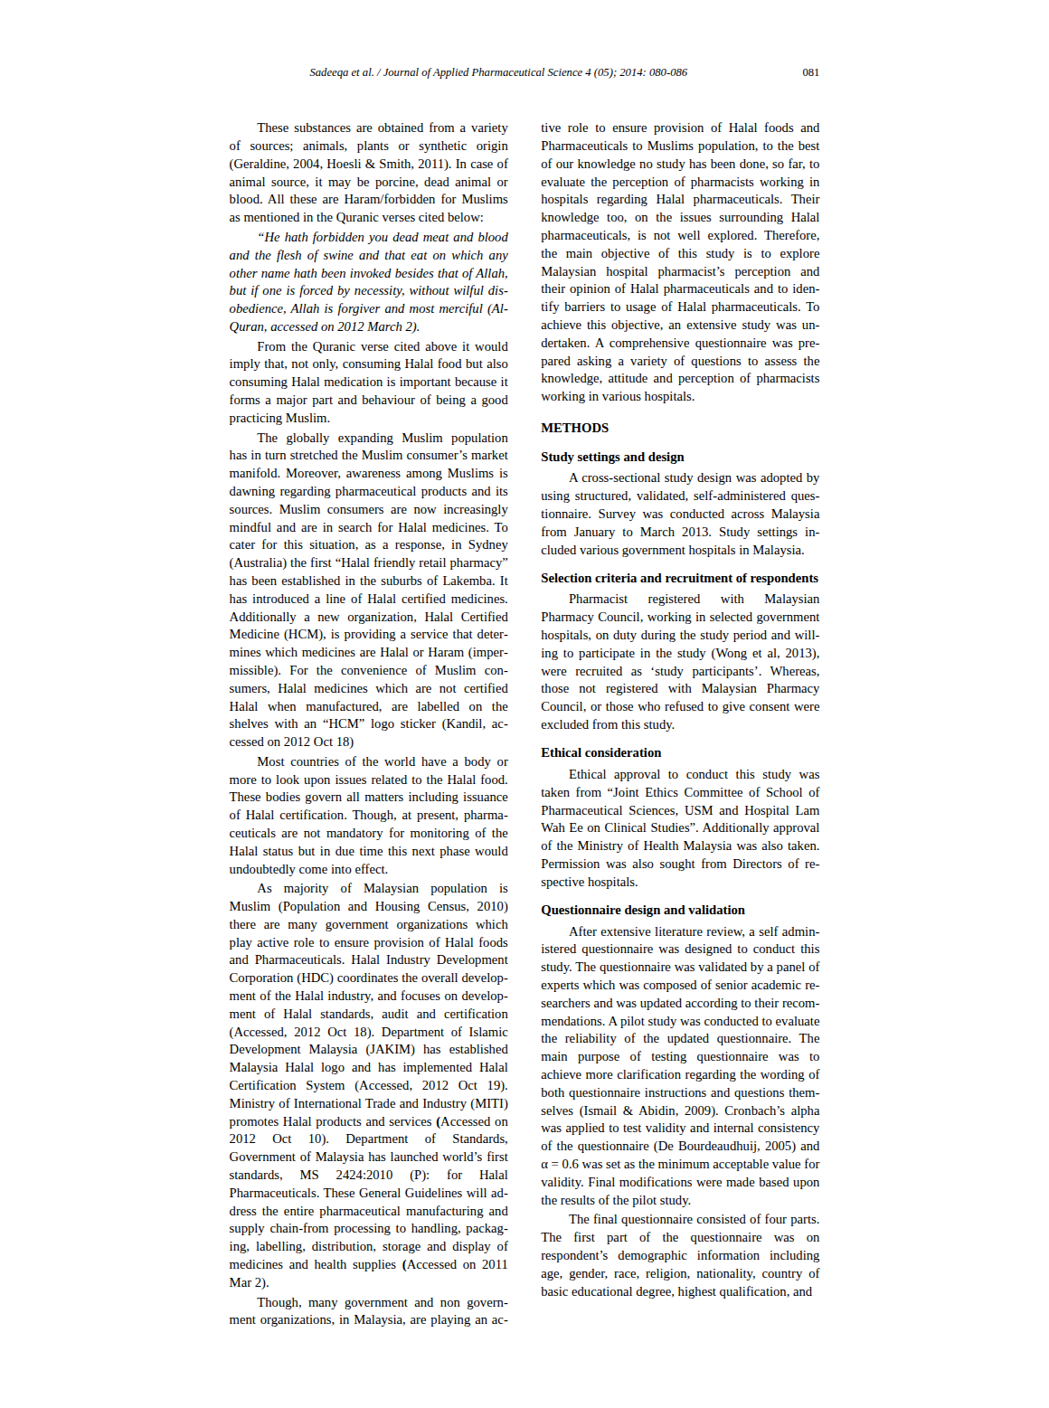Sadeeqa et al. / Journal of Applied Pharmaceutical Science 4 (05); 2014: 080-086 081
These substances are obtained from a variety of sources; animals, plants or synthetic origin (Geraldine, 2004, Hoesli & Smith, 2011). In case of animal source, it may be porcine, dead animal or blood. All these are Haram/forbidden for Muslims as mentioned in the Quranic verses cited below:
“He hath forbidden you dead meat and blood and the flesh of swine and that eat on which any other name hath been invoked besides that of Allah, but if one is forced by necessity, without wilful disobedience, Allah is forgiver and most merciful (Al-Quran, accessed on 2012 March 2).
From the Quranic verse cited above it would imply that, not only, consuming Halal food but also consuming Halal medication is important because it forms a major part and behaviour of being a good practicing Muslim.
The globally expanding Muslim population has in turn stretched the Muslim consumer’s market manifold. Moreover, awareness among Muslims is dawning regarding pharmaceutical products and its sources. Muslim consumers are now increasingly mindful and are in search for Halal medicines. To cater for this situation, as a response, in Sydney (Australia) the first “Halal friendly retail pharmacy” has been established in the suburbs of Lakemba. It has introduced a line of Halal certified medicines. Additionally a new organization, Halal Certified Medicine (HCM), is providing a service that determines which medicines are Halal or Haram (impermissible). For the convenience of Muslim consumers, Halal medicines which are not certified Halal when manufactured, are labelled on the shelves with an “HCM” logo sticker (Kandil, accessed on 2012 Oct 18)
Most countries of the world have a body or more to look upon issues related to the Halal food. These bodies govern all matters including issuance of Halal certification. Though, at present, pharmaceuticals are not mandatory for monitoring of the Halal status but in due time this next phase would undoubtedly come into effect.
As majority of Malaysian population is Muslim (Population and Housing Census, 2010) there are many government organizations which play active role to ensure provision of Halal foods and Pharmaceuticals. Halal Industry Development Corporation (HDC) coordinates the overall development of the Halal industry, and focuses on development of Halal standards, audit and certification (Accessed, 2012 Oct 18). Department of Islamic Development Malaysia (JAKIM) has established Malaysia Halal logo and has implemented Halal Certification System (Accessed, 2012 Oct 19). Ministry of International Trade and Industry (MITI) promotes Halal products and services (Accessed on 2012 Oct 10). Department of Standards, Government of Malaysia has launched world’s first standards, MS 2424:2010 (P): for Halal Pharmaceuticals. These General Guidelines will address the entire pharmaceutical manufacturing and supply chain-from processing to handling, packaging, labelling, distribution, storage and display of medicines and health supplies (Accessed on 2011 Mar 2).
Though, many government and non government organizations, in Malaysia, are playing an active role to ensure provision of Halal foods and Pharmaceuticals to Muslims population, to the best of our knowledge no study has been done, so far, to evaluate the perception of pharmacists working in hospitals regarding Halal pharmaceuticals. Their knowledge too, on the issues surrounding Halal pharmaceuticals, is not well explored. Therefore, the main objective of this study is to explore Malaysian hospital pharmacist’s perception and their opinion of Halal pharmaceuticals and to identify barriers to usage of Halal pharmaceuticals. To achieve this objective, an extensive study was undertaken. A comprehensive questionnaire was prepared asking a variety of questions to assess the knowledge, attitude and perception of pharmacists working in various hospitals.
METHODS
Study settings and design
A cross-sectional study design was adopted by using structured, validated, self-administered questionnaire. Survey was conducted across Malaysia from January to March 2013. Study settings included various government hospitals in Malaysia.
Selection criteria and recruitment of respondents
Pharmacist registered with Malaysian Pharmacy Council, working in selected government hospitals, on duty during the study period and willing to participate in the study (Wong et al, 2013), were recruited as ‘study participants’. Whereas, those not registered with Malaysian Pharmacy Council, or those who refused to give consent were excluded from this study.
Ethical consideration
Ethical approval to conduct this study was taken from “Joint Ethics Committee of School of Pharmaceutical Sciences, USM and Hospital Lam Wah Ee on Clinical Studies”. Additionally approval of the Ministry of Health Malaysia was also taken. Permission was also sought from Directors of respective hospitals.
Questionnaire design and validation
After extensive literature review, a self administered questionnaire was designed to conduct this study. The questionnaire was validated by a panel of experts which was composed of senior academic researchers and was updated according to their recommendations. A pilot study was conducted to evaluate the reliability of the updated questionnaire. The main purpose of testing questionnaire was to achieve more clarification regarding the wording of both questionnaire instructions and questions themselves (Ismail & Abidin, 2009). Cronbach’s alpha was applied to test validity and internal consistency of the questionnaire (De Bourdeaudhuij, 2005) and α = 0.6 was set as the minimum acceptable value for validity. Final modifications were made based upon the results of the pilot study.
The final questionnaire consisted of four parts. The first part of the questionnaire was on respondent’s demographic information including age, gender, race, religion, nationality, country of basic educational degree, highest qualification, and